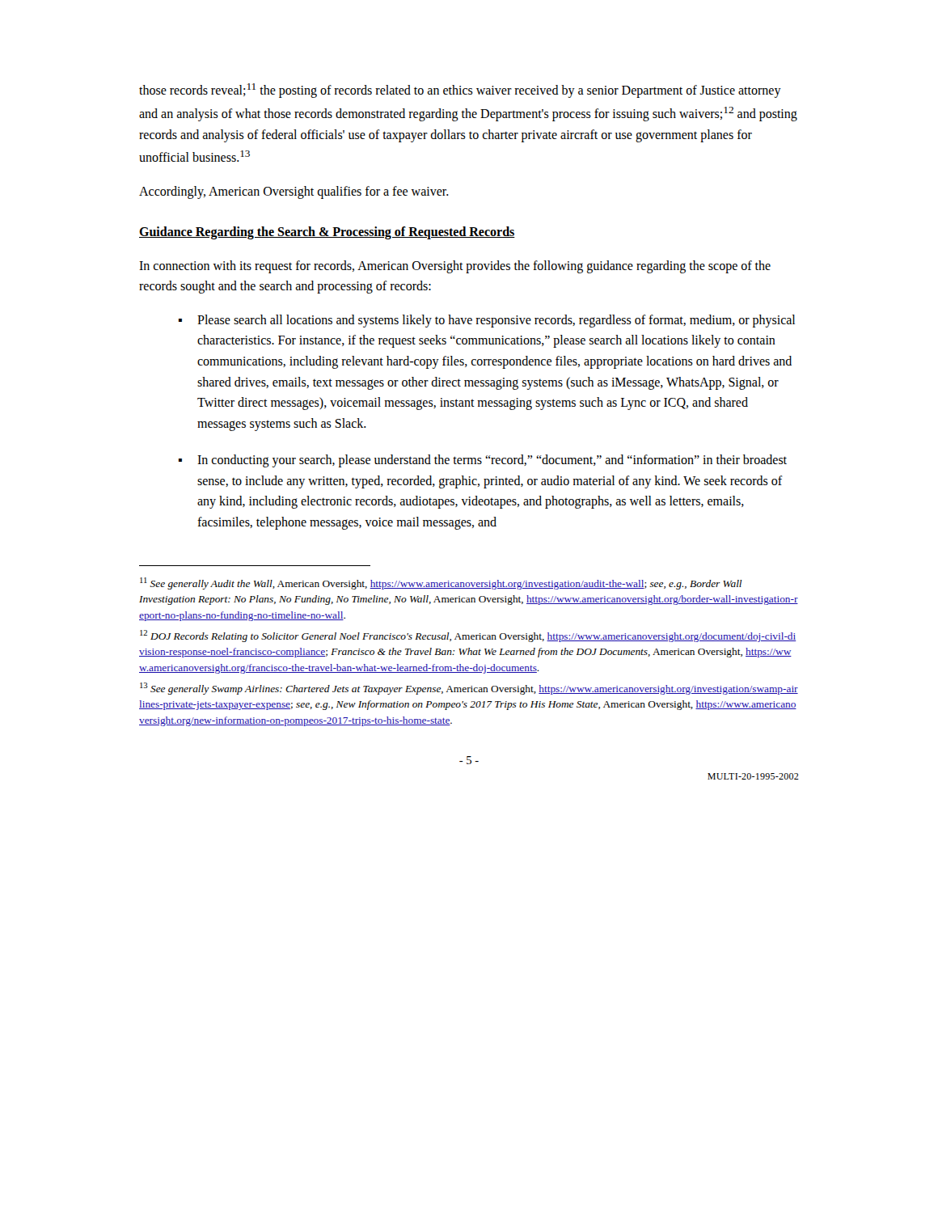those records reveal;11 the posting of records related to an ethics waiver received by a senior Department of Justice attorney and an analysis of what those records demonstrated regarding the Department's process for issuing such waivers;12 and posting records and analysis of federal officials' use of taxpayer dollars to charter private aircraft or use government planes for unofficial business.13
Accordingly, American Oversight qualifies for a fee waiver.
Guidance Regarding the Search & Processing of Requested Records
In connection with its request for records, American Oversight provides the following guidance regarding the scope of the records sought and the search and processing of records:
Please search all locations and systems likely to have responsive records, regardless of format, medium, or physical characteristics. For instance, if the request seeks “communications,” please search all locations likely to contain communications, including relevant hard-copy files, correspondence files, appropriate locations on hard drives and shared drives, emails, text messages or other direct messaging systems (such as iMessage, WhatsApp, Signal, or Twitter direct messages), voicemail messages, instant messaging systems such as Lync or ICQ, and shared messages systems such as Slack.
In conducting your search, please understand the terms “record,” “document,” and “information” in their broadest sense, to include any written, typed, recorded, graphic, printed, or audio material of any kind. We seek records of any kind, including electronic records, audiotapes, videotapes, and photographs, as well as letters, emails, facsimiles, telephone messages, voice mail messages, and
11 See generally Audit the Wall, American Oversight, https://www.americanoversight.org/investigation/audit-the-wall; see, e.g., Border Wall Investigation Report: No Plans, No Funding, No Timeline, No Wall, American Oversight, https://www.americanoversight.org/border-wall-investigation-report-no-plans-no-funding-no-timeline-no-wall.
12 DOJ Records Relating to Solicitor General Noel Francisco's Recusal, American Oversight, https://www.americanoversight.org/document/doj-civil-division-response-noel-francisco-compliance; Francisco & the Travel Ban: What We Learned from the DOJ Documents, American Oversight, https://www.americanoversight.org/francisco-the-travel-ban-what-we-learned-from-the-doj-documents.
13 See generally Swamp Airlines: Chartered Jets at Taxpayer Expense, American Oversight, https://www.americanoversight.org/investigation/swamp-airlines-private-jets-taxpayer-expense; see, e.g., New Information on Pompeo's 2017 Trips to His Home State, American Oversight, https://www.americanoversight.org/new-information-on-pompeos-2017-trips-to-his-home-state.
- 5 - MULTI-20-1995-2002